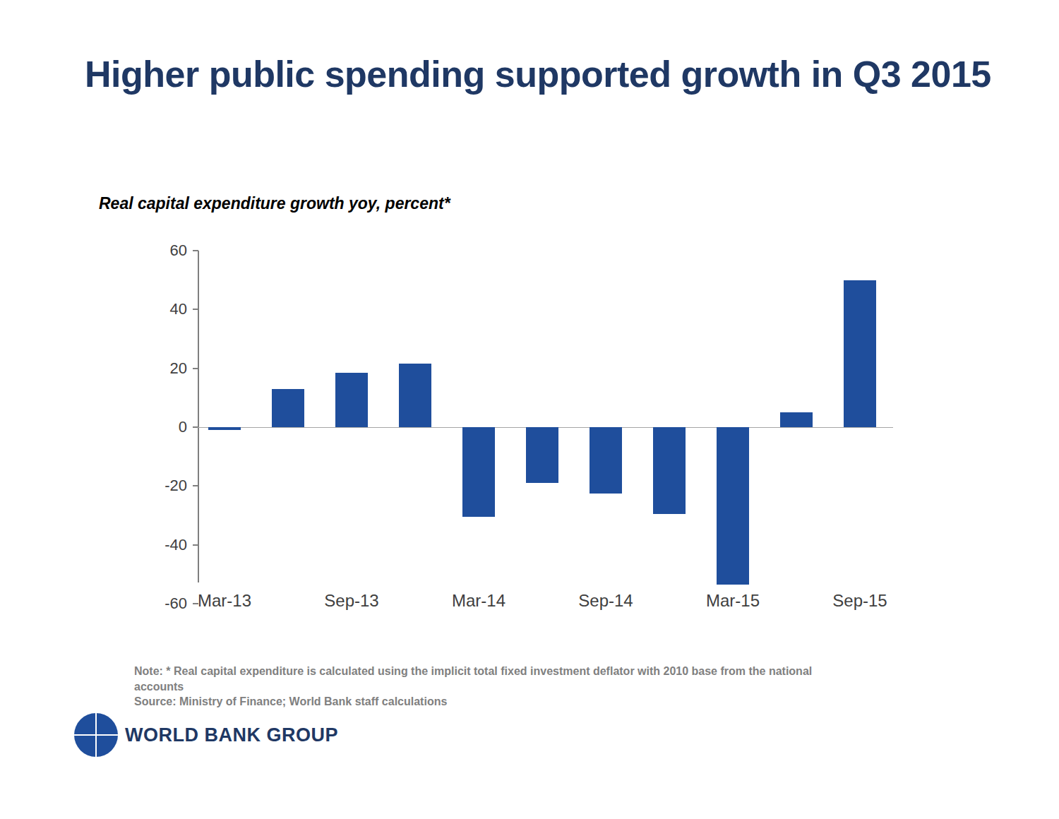Higher public spending supported growth in Q3 2015
Real capital expenditure growth yoy, percent*
60
40
20
0
-20
-40
-60
Mar-13
Sep-13
Mar-14
Sep-14
Mar-15
Sep-15
Note: * Real capital expenditure is calculated using the implicit total fixed investment deflator with 2010 base from the national accounts
Source: Ministry of Finance; World Bank staff calculations
WORLD BANK GROUP